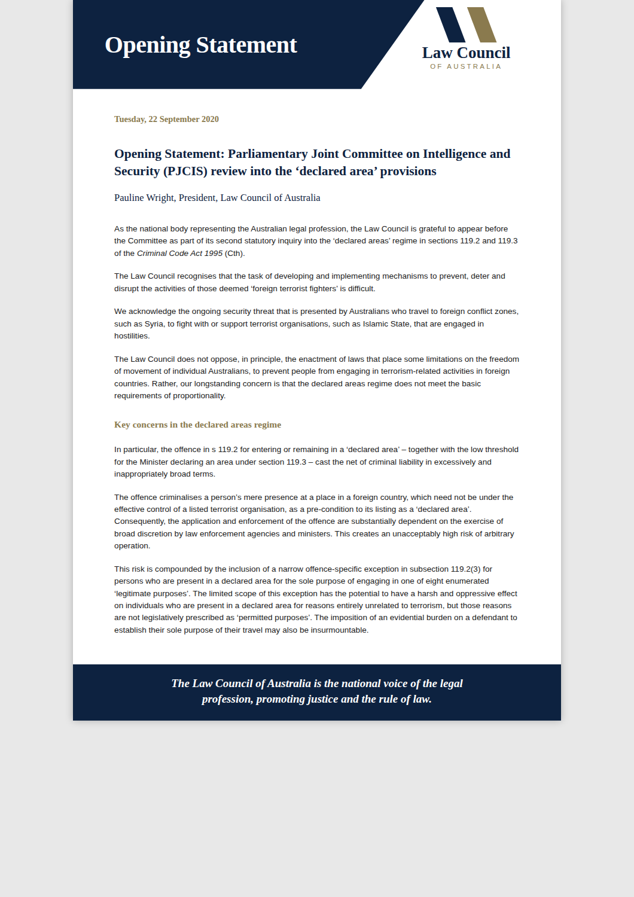Opening Statement
Law Council
OF AUSTRALIA
Tuesday, 22 September 2020
Opening Statement: Parliamentary Joint Committee on Intelligence and Security (PJCIS) review into the ‘declared area’ provisions
Pauline Wright, President, Law Council of Australia
As the national body representing the Australian legal profession, the Law Council is grateful to appear before the Committee as part of its second statutory inquiry into the ‘declared areas’ regime in sections 119.2 and 119.3 of the Criminal Code Act 1995 (Cth).
The Law Council recognises that the task of developing and implementing mechanisms to prevent, deter and disrupt the activities of those deemed ‘foreign terrorist fighters’ is difficult.
We acknowledge the ongoing security threat that is presented by Australians who travel to foreign conflict zones, such as Syria, to fight with or support terrorist organisations, such as Islamic State, that are engaged in hostilities.
The Law Council does not oppose, in principle, the enactment of laws that place some limitations on the freedom of movement of individual Australians, to prevent people from engaging in terrorism-related activities in foreign countries. Rather, our longstanding concern is that the declared areas regime does not meet the basic requirements of proportionality.
Key concerns in the declared areas regime
In particular, the offence in s 119.2 for entering or remaining in a ‘declared area’ – together with the low threshold for the Minister declaring an area under section 119.3 – cast the net of criminal liability in excessively and inappropriately broad terms.
The offence criminalises a person’s mere presence at a place in a foreign country, which need not be under the effective control of a listed terrorist organisation, as a pre-condition to its listing as a ‘declared area’. Consequently, the application and enforcement of the offence are substantially dependent on the exercise of broad discretion by law enforcement agencies and ministers. This creates an unacceptably high risk of arbitrary operation.
This risk is compounded by the inclusion of a narrow offence-specific exception in subsection 119.2(3) for persons who are present in a declared area for the sole purpose of engaging in one of eight enumerated ‘legitimate purposes’. The limited scope of this exception has the potential to have a harsh and oppressive effect on individuals who are present in a declared area for reasons entirely unrelated to terrorism, but those reasons are not legislatively prescribed as ‘permitted purposes’. The imposition of an evidential burden on a defendant to establish their sole purpose of their travel may also be insurmountable.
The Law Council of Australia is the national voice of the legal
profession, promoting justice and the rule of law.